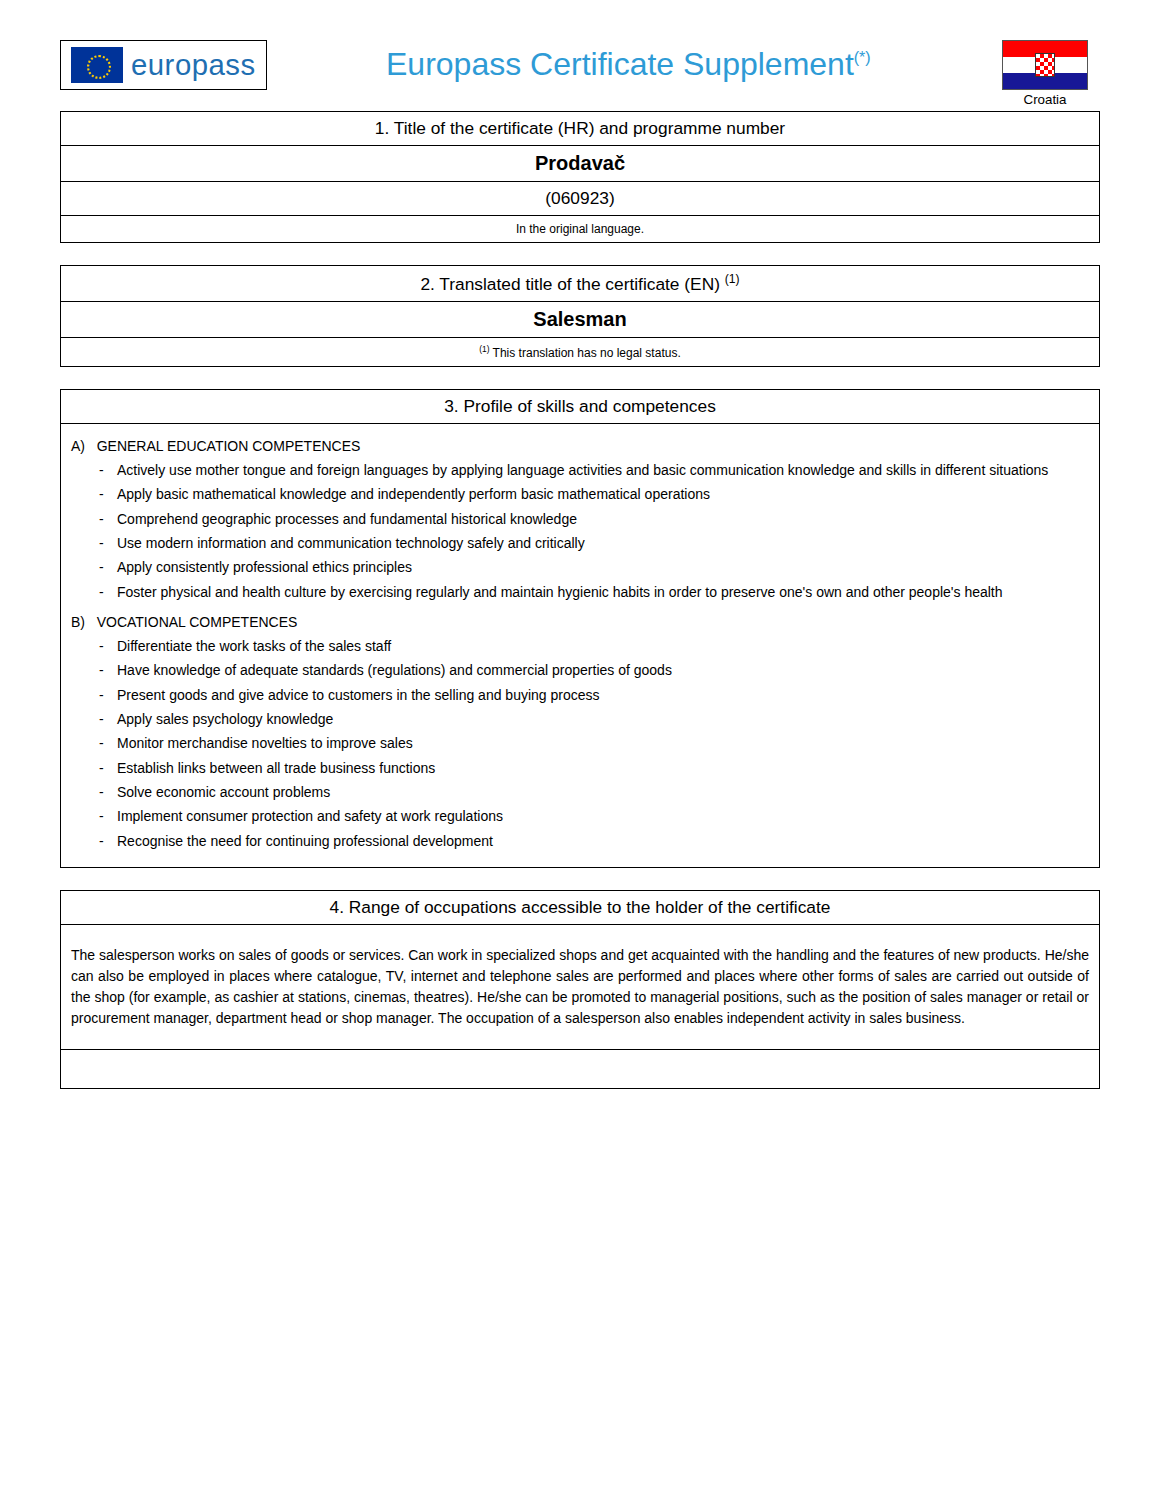europass
Europass Certificate Supplement(*)
Croatia
| 1. Title of the certificate (HR) and programme number |
| Prodavač |
| (060923) |
| In the original language. |
| 2. Translated title of the certificate (EN) (1) |
| Salesman |
| (1) This translation has no legal status. |
| 3. Profile of skills and competences |
| A) GENERAL EDUCATION COMPETENCES Actively use mother tongue and foreign languages by applying language activities and basic communication knowledge and skills in different situations Apply basic mathematical knowledge and independently perform basic mathematical operations Comprehend geographic processes and fundamental historical knowledge Use modern information and communication technology safely and critically Apply consistently professional ethics principles Foster physical and health culture by exercising regularly and maintain hygienic habits in order to preserve one's own and other people's health B) VOCATIONAL COMPETENCES Differentiate the work tasks of the sales staff Have knowledge of adequate standards (regulations) and commercial properties of goods Present goods and give advice to customers in the selling and buying process Apply sales psychology knowledge Monitor merchandise novelties to improve sales Establish links between all trade business functions Solve economic account problems Implement consumer protection and safety at work regulations Recognise the need for continuing professional development |
| 4. Range of occupations accessible to the holder of the certificate |
| The salesperson works on sales of goods or services. Can work in specialized shops and get acquainted with the handling and the features of new products. He/she can also be employed in places where catalogue, TV, internet and telephone sales are performed and places where other forms of sales are carried out outside of the shop (for example, as cashier at stations, cinemas, theatres). He/she can be promoted to managerial positions, such as the position of sales manager or retail or procurement manager, department head or shop manager. The occupation of a salesperson also enables independent activity in sales business. |